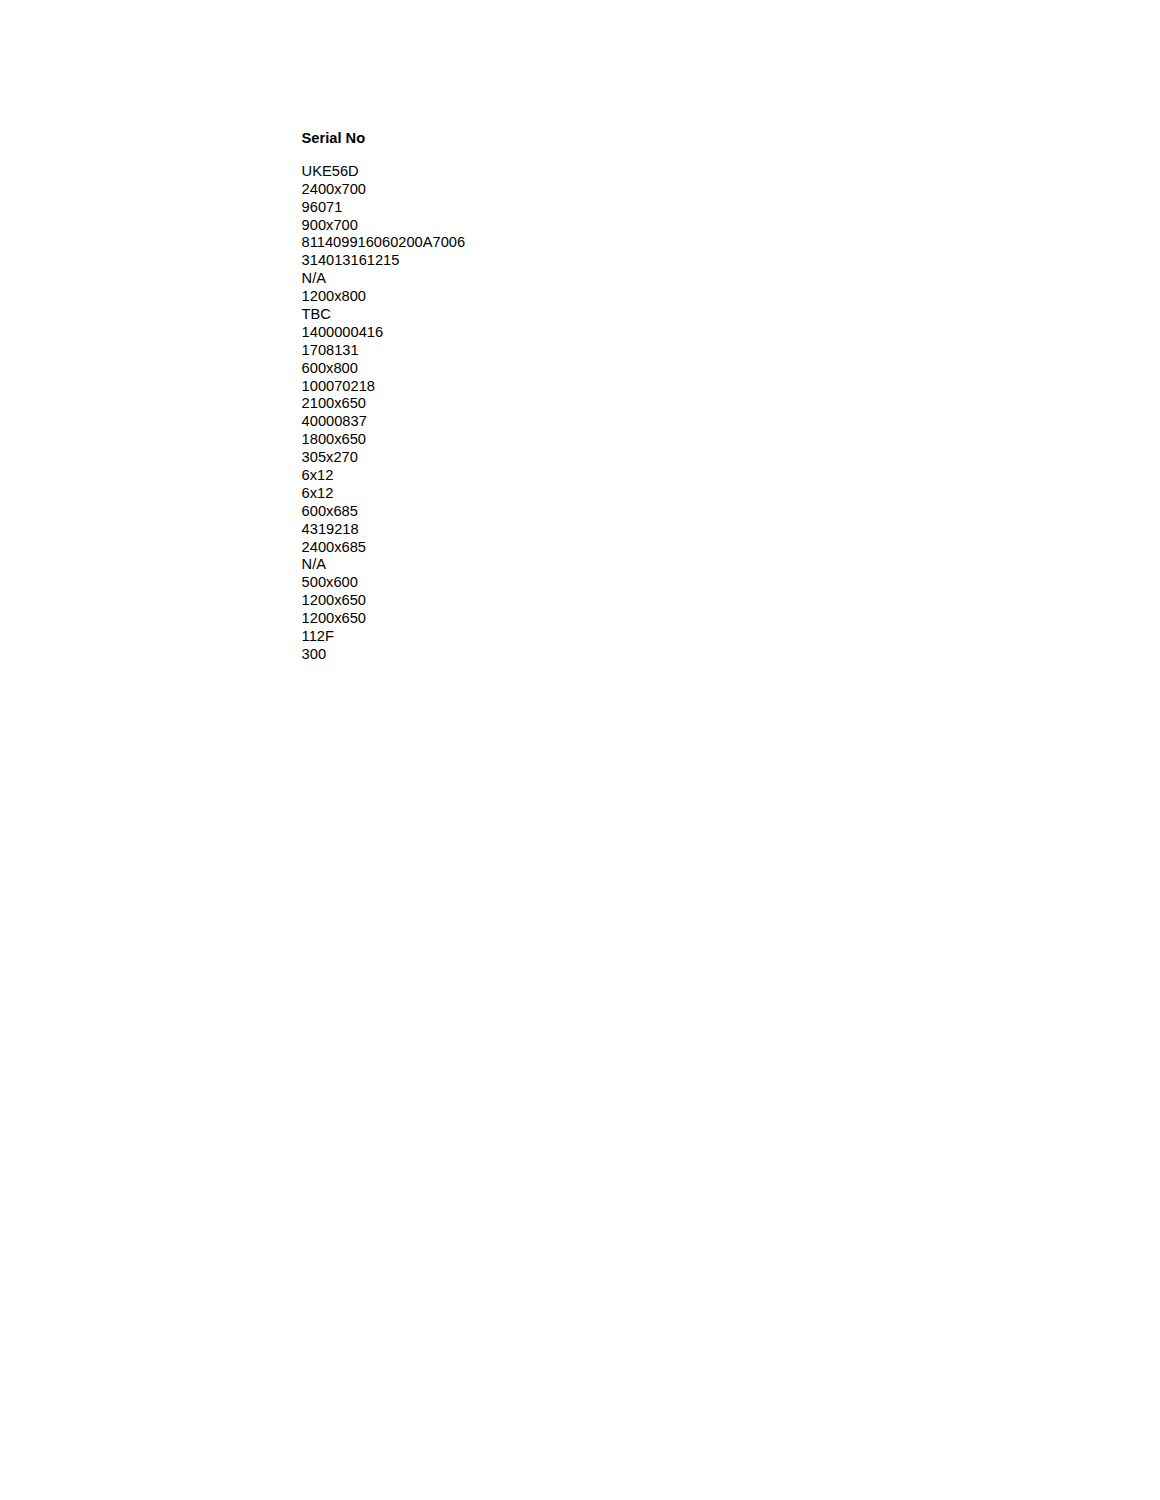Serial No
UKE56D
2400x700
96071
900x700
811409916060200A7006
314013161215
N/A
1200x800
TBC
1400000416
1708131
600x800
100070218
2100x650
40000837
1800x650
305x270
6x12
6x12
600x685
4319218
2400x685
N/A
500x600
1200x650
1200x650
112F
300